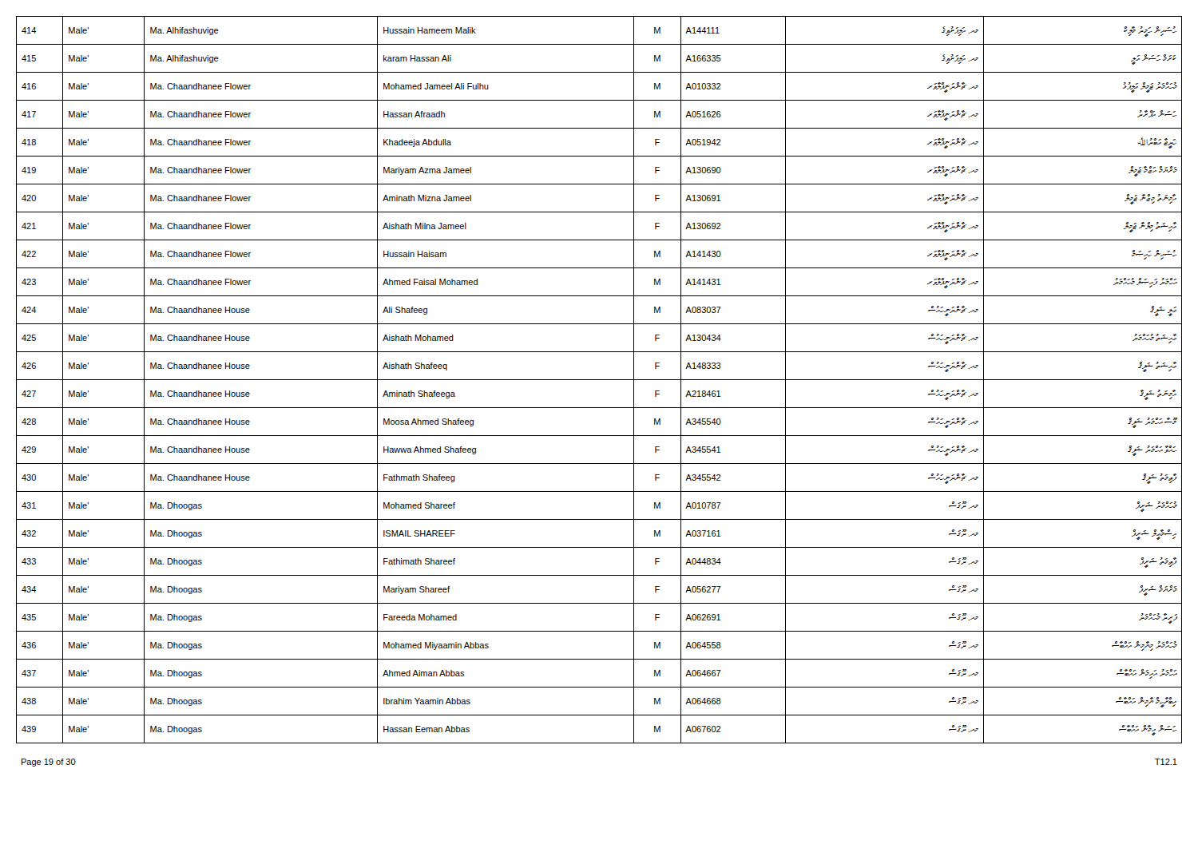| 414 | Male' | Ma. Alhifashuvige | Hussain Hameem Malik | M | A144111 | މއ. އަލިފަށުވިގެ | ޙުސައިން ޙަމީދު މާލިކް |
| 415 | Male' | Ma. Alhifashuvige | karam Hassan Ali | M | A166335 | މއ. އަލިފަށުވިގެ | ކަރަމް ޙަސަން ޢަލީ |
| 416 | Male' | Ma. Chaandhanee Flower | Mohamed Jameel Ali Fulhu | M | A010332 | މއ. ޗާންދަނީފްލާވަރ | މުޙައްމަދު ޖަމީލް ޢަލީފުޅު |
| 417 | Male' | Ma. Chaandhanee Flower | Hassan Afraadh | M | A051626 | މއ. ޗާންދަނީފްލާވަރ | ޙަސަން އަފްރާދު |
| 418 | Male' | Ma. Chaandhanee Flower | Khadeeja Abdulla | F | A051942 | މއ. ޗާންދަނީފްލާވަރ | ޚަދީޖާ ޢަބްދުﷲ |
| 419 | Male' | Ma. Chaandhanee Flower | Mariyam Azma Jameel | F | A130690 | މއ. ޗާންދަނީފްލާވަރ | މަރްޔަމް އަޒްމާ ޖަމީލް |
| 420 | Male' | Ma. Chaandhanee Flower | Aminath Mizna Jameel | F | A130691 | މއ. ޗާންދަނީފްލާވަރ | އާމިނަތު މިޒްނާ ޖަމީލް |
| 421 | Male' | Ma. Chaandhanee Flower | Aishath Milna Jameel | F | A130692 | މއ. ޗާންދަނީފްލާވަރ | ޢާއިޝަތު މިލްނާ ޖަމީލް |
| 422 | Male' | Ma. Chaandhanee Flower | Hussain Haisam | M | A141430 | މއ. ޗާންދަނީފްލާވަރ | ޙުސައިން ހައިޞަމް |
| 423 | Male' | Ma. Chaandhanee Flower | Ahmed Faisal Mohamed | M | A141431 | މއ. ޗާންދަނީފްލާވަރ | އަޙްމަދު ފައިޞަލް މުޙައްމަދު |
| 424 | Male' | Ma. Chaandhanee House | Ali Shafeeg | M | A083037 | މއ. ޗާންދަނީހައުސް | ޢަލީ ޝަފީޤް |
| 425 | Male' | Ma. Chaandhanee House | Aishath Mohamed | F | A130434 | މއ. ޗާންދަނީހައުސް | ޢާއިޝަތު މުޙައްމަދު |
| 426 | Male' | Ma. Chaandhanee House | Aishath Shafeeq | F | A148333 | މއ. ޗާންދަނީހައުސް | ޢާއިޝަތު ޝަފީޤް |
| 427 | Male' | Ma. Chaandhanee House | Aminath Shafeega | F | A218461 | މއ. ޗާންދަނީހައުސް | އާމިނަތު ޝަފީޤާ |
| 428 | Male' | Ma. Chaandhanee House | Moosa Ahmed Shafeeg | M | A345540 | މއ. ޗާންދަނީހައުސް | މޫސާ އަޙްމަދު ޝަފީޤް |
| 429 | Male' | Ma. Chaandhanee House | Hawwa Ahmed Shafeeg | F | A345541 | މއ. ޗާންދަނީހައުސް | ޙައްވާ އަޙްމަދު ޝަފީޤް |
| 430 | Male' | Ma. Chaandhanee House | Fathmath Shafeeg | F | A345542 | މއ. ޗާންދަނީހައުސް | ފާޠިމަތު ޝަފީޤް |
| 431 | Male' | Ma. Dhoogas | Mohamed Shareef | M | A010787 | މއ. ދޫގަސް | މުޙައްމަދު ޝަރީފް |
| 432 | Male' | Ma. Dhoogas | ISMAIL SHAREEF | M | A037161 | މއ. ދޫގަސް | އިސްމާޢީލް ޝަރީފް |
| 433 | Male' | Ma. Dhoogas | Fathimath Shareef | F | A044834 | މއ. ދޫގަސް | ފާޠިމަތު ޝަރީފް |
| 434 | Male' | Ma. Dhoogas | Mariyam Shareef | F | A056277 | މއ. ދޫގަސް | މަރްޔަމް ޝަރީފް |
| 435 | Male' | Ma. Dhoogas | Fareeda Mohamed | F | A062691 | މއ. ދޫގަސް | ފަރީދާ މުޙައްމަދު |
| 436 | Male' | Ma. Dhoogas | Mohamed Miyaamin Abbas | M | A064558 | މއ. ދޫގަސް | މުޙައްމަދު މިޔާމިން އައްބާސް |
| 437 | Male' | Ma. Dhoogas | Ahmed Aiman Abbas | M | A064667 | މއ. ދޫގަސް | އަޙްމަދު އައިމަން އައްބާސް |
| 438 | Male' | Ma. Dhoogas | Ibrahim Yaamin Abbas | M | A064668 | މއ. ދޫގަސް | އިބްރާހީމް ޔާމިން އައްބާސް |
| 439 | Male' | Ma. Dhoogas | Hassan Eeman Abbas | M | A067602 | މއ. ދޫގަސް | ޙަސަން އީމާން އައްބާސް |
| Page 19 of 30 | T12.1 |